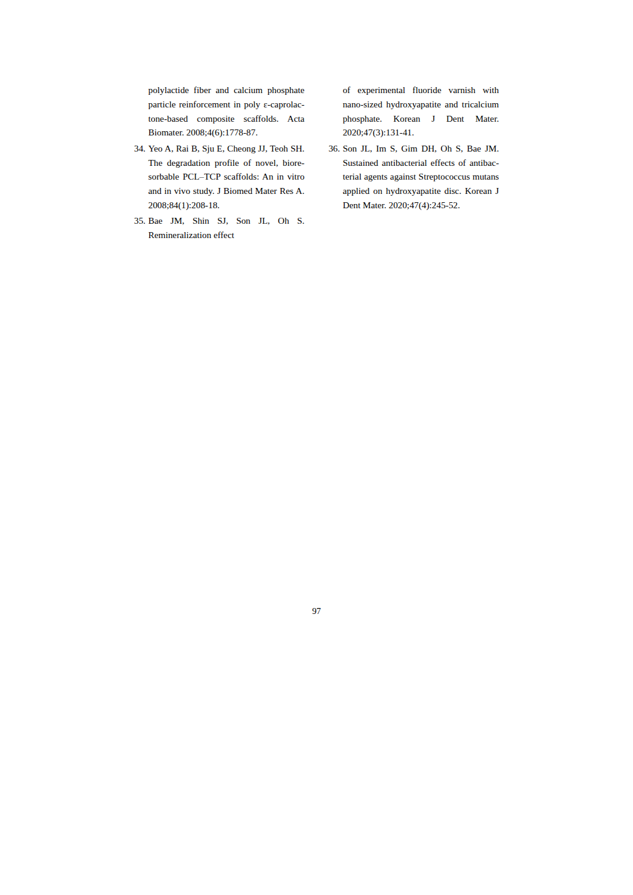polylactide fiber and calcium phosphate particle reinforcement in poly ε-caprolactone-based composite scaffolds. Acta Biomater. 2008;4(6):1778-87.
34. Yeo A, Rai B, Sju E, Cheong JJ, Teoh SH. The degradation profile of novel, bioresorbable PCL–TCP scaffolds: An in vitro and in vivo study. J Biomed Mater Res A. 2008;84(1):208-18.
35. Bae JM, Shin SJ, Son JL, Oh S. Remineralization effect
of experimental fluoride varnish with nano-sized hydroxyapatite and tricalcium phosphate. Korean J Dent Mater. 2020;47(3):131-41.
36. Son JL, Im S, Gim DH, Oh S, Bae JM. Sustained antibacterial effects of antibacterial agents against Streptococcus mutans applied on hydroxyapatite disc. Korean J Dent Mater. 2020;47(4):245-52.
97